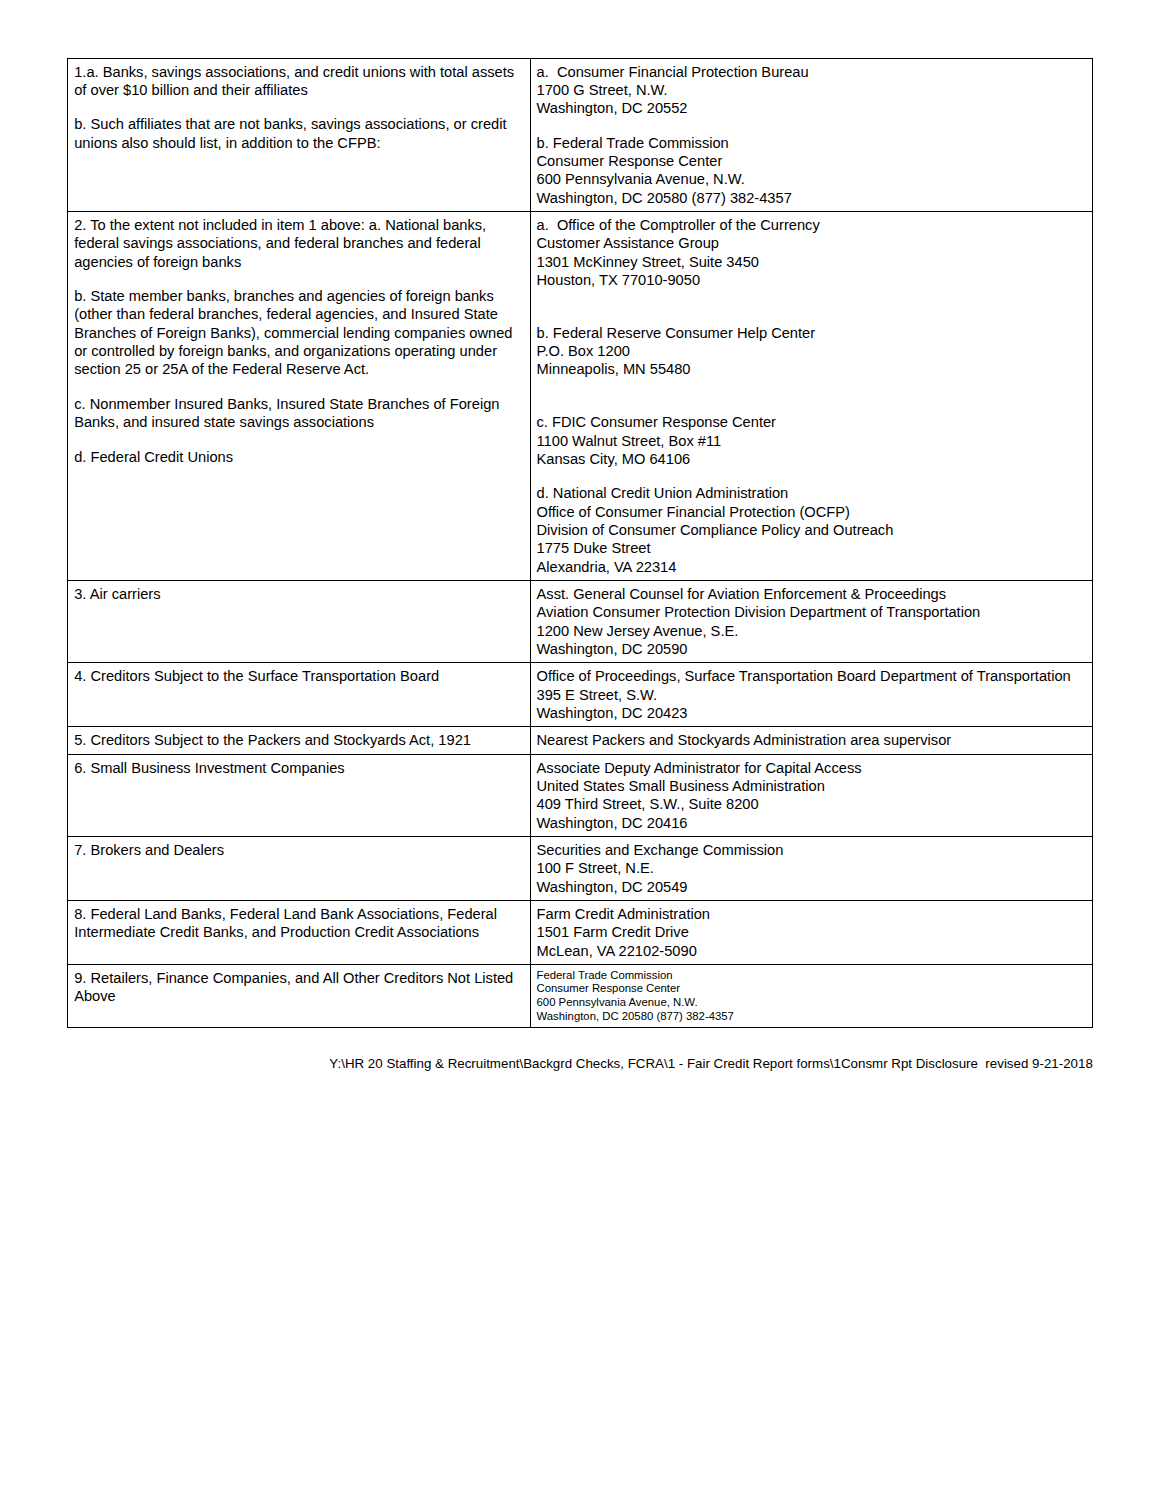| 1.a. Banks, savings associations, and credit unions with total assets of over $10 billion and their affiliates b. Such affiliates that are not banks, savings associations, or credit unions also should list, in addition to the CFPB: | a. Consumer Financial Protection Bureau 1700 G Street, N.W. Washington, DC 20552 b. Federal Trade Commission Consumer Response Center 600 Pennsylvania Avenue, N.W. Washington, DC 20580 (877) 382-4357 |
| 2. To the extent not included in item 1 above: a. National banks, federal savings associations, and federal branches and federal agencies of foreign banks b. State member banks, branches and agencies of foreign banks (other than federal branches, federal agencies, and Insured State Branches of Foreign Banks), commercial lending companies owned or controlled by foreign banks, and organizations operating under section 25 or 25A of the Federal Reserve Act. c. Nonmember Insured Banks, Insured State Branches of Foreign Banks, and insured state savings associations d. Federal Credit Unions | a. Office of the Comptroller of the Currency Customer Assistance Group 1301 McKinney Street, Suite 3450 Houston, TX 77010-9050 b. Federal Reserve Consumer Help Center P.O. Box 1200 Minneapolis, MN 55480 c. FDIC Consumer Response Center 1100 Walnut Street, Box #11 Kansas City, MO 64106 d. National Credit Union Administration Office of Consumer Financial Protection (OCFP) Division of Consumer Compliance Policy and Outreach 1775 Duke Street Alexandria, VA 22314 |
| 3. Air carriers | Asst. General Counsel for Aviation Enforcement & Proceedings Aviation Consumer Protection Division Department of Transportation 1200 New Jersey Avenue, S.E. Washington, DC 20590 |
| 4. Creditors Subject to the Surface Transportation Board | Office of Proceedings, Surface Transportation Board Department of Transportation 395 E Street, S.W. Washington, DC 20423 |
| 5. Creditors Subject to the Packers and Stockyards Act, 1921 | Nearest Packers and Stockyards Administration area supervisor |
| 6. Small Business Investment Companies | Associate Deputy Administrator for Capital Access United States Small Business Administration 409 Third Street, S.W., Suite 8200 Washington, DC 20416 |
| 7. Brokers and Dealers | Securities and Exchange Commission 100 F Street, N.E. Washington, DC 20549 |
| 8. Federal Land Banks, Federal Land Bank Associations, Federal Intermediate Credit Banks, and Production Credit Associations | Farm Credit Administration 1501 Farm Credit Drive McLean, VA 22102-5090 |
| 9. Retailers, Finance Companies, and All Other Creditors Not Listed Above | Federal Trade Commission Consumer Response Center 600 Pennsylvania Avenue, N.W. Washington, DC 20580 (877) 382-4357 |
Y:\HR 20 Staffing & Recruitment\Backgrd Checks, FCRA\1 - Fair Credit Report forms\1Consmr Rpt Disclosure revised 9-21-2018